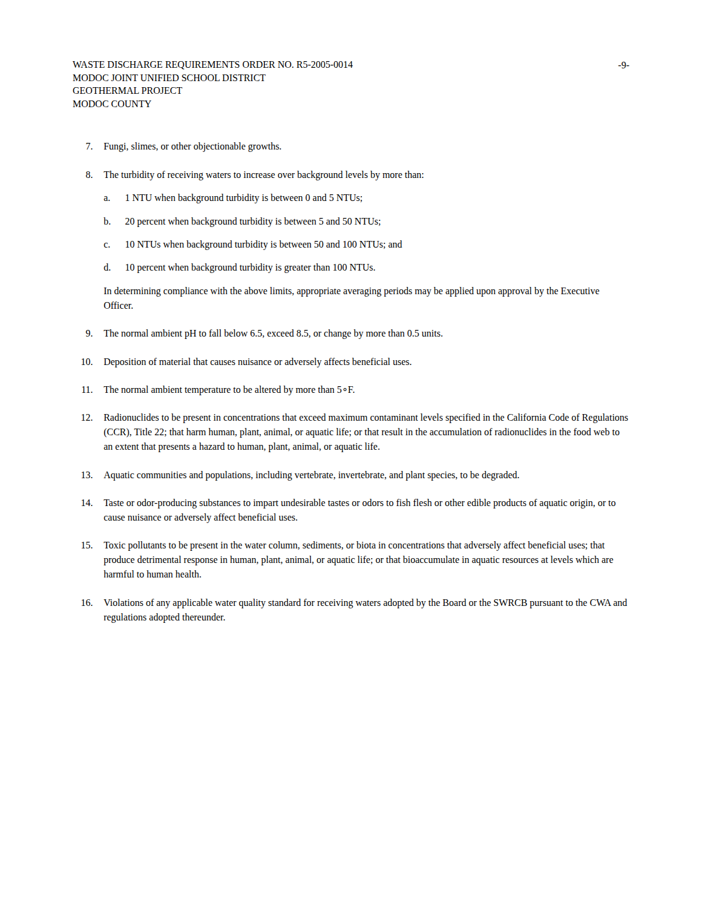-9-
Waste Discharge Requirements Order No. R5-2005-0014
Modoc Joint Unified School District
Geothermal Project
Modoc County
7.
Fungi, slimes, or other objectionable growths.
8.
The turbidity of receiving waters to increase over background levels by more than:
a.
1 NTU when background turbidity is between 0 and 5 NTUs;
b.
20 percent when background turbidity is between 5 and 50 NTUs;
c.
10 NTUs when background turbidity is between 50 and 100 NTUs; and
d.
10 percent when background turbidity is greater than 100 NTUs.
In determining compliance with the above limits, appropriate averaging periods may be applied upon approval by the Executive Officer.
9.
The normal ambient pH to fall below 6.5, exceed 8.5, or change by more than 0.5 units.
10.
Deposition of material that causes nuisance or adversely affects beneficial uses.
11.
The normal ambient temperature to be altered by more than 5∘F.
12.
Radionuclides to be present in concentrations that exceed maximum contaminant levels specified in the California Code of Regulations (CCR), Title 22; that harm human, plant, animal, or aquatic life; or that result in the accumulation of radionuclides in the food web to an extent that presents a hazard to human, plant, animal, or aquatic life.
13.
Aquatic communities and populations, including vertebrate, invertebrate, and plant species, to be degraded.
14.
Taste or odor-producing substances to impart undesirable tastes or odors to fish flesh or other edible products of aquatic origin, or to cause nuisance or adversely affect beneficial uses.
15.
Toxic pollutants to be present in the water column, sediments, or biota in concentrations that adversely affect beneficial uses; that produce detrimental response in human, plant, animal, or aquatic life; or that bioaccumulate in aquatic resources at levels which are harmful to human health.
16.
Violations of any applicable water quality standard for receiving waters adopted by the Board or the SWRCB pursuant to the CWA and regulations adopted thereunder.